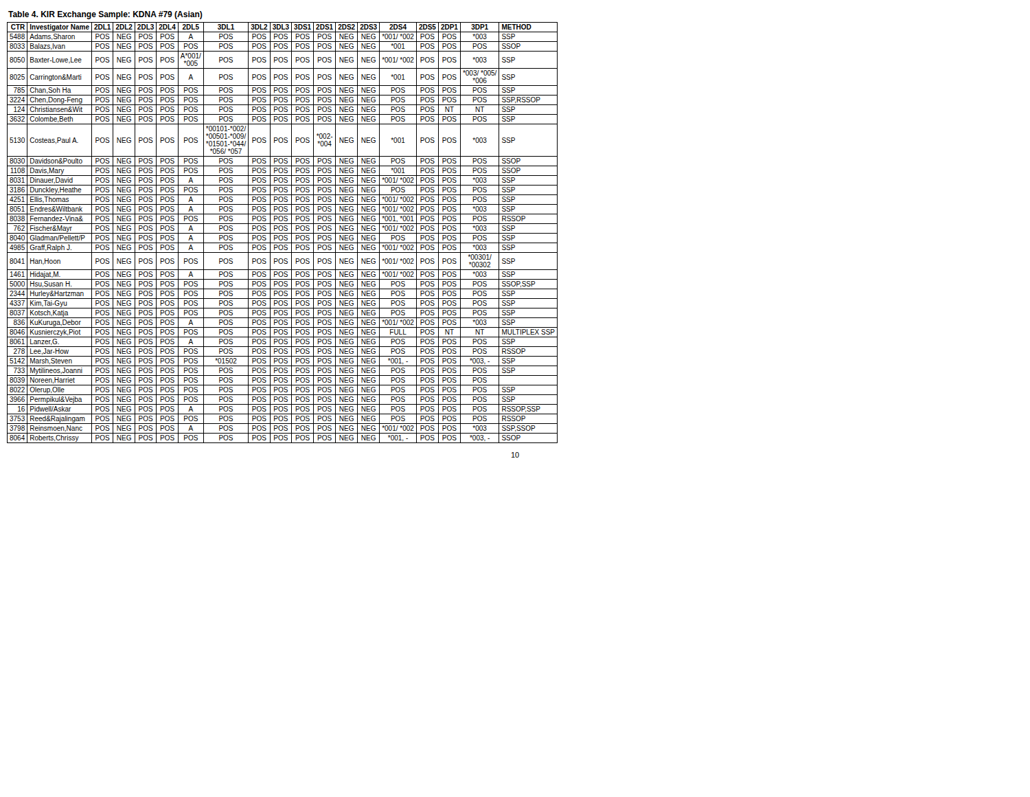Table 4. KIR Exchange Sample: KDNA #79 (Asian)
| CTR | Investigator Name | 2DL1 | 2DL2 | 2DL3 | 2DL4 | 2DL5 | 3DL1 | 3DL2 | 3DL3 | 3DS1 | 2DS1 | 2DS2 | 2DS3 | 2DS4 | 2DS5 | 2DP1 | 3DP1 | METHOD |
| --- | --- | --- | --- | --- | --- | --- | --- | --- | --- | --- | --- | --- | --- | --- | --- | --- | --- | --- |
| 5488 | Adams,Sharon | POS | NEG | POS | POS | A | POS | POS | POS | POS | POS | NEG | NEG | *001/ *002 | POS | POS | *003 | SSP |
| 8033 | Balazs,Ivan | POS | NEG | POS | POS | POS | POS | POS | POS | POS | POS | NEG | NEG | *001 | POS | POS | POS | SSOP |
| 8050 | Baxter-Lowe,Lee | POS | NEG | POS | POS | A*001/ *005 | POS | POS | POS | POS | POS | NEG | NEG | *001/ *002 | POS | POS | *003 | SSP |
| 8025 | Carrington&Marti | POS | NEG | POS | POS | A | POS | POS | POS | POS | POS | NEG | NEG | *001 | POS | POS | *003/ *005/ *006 | SSP |
| 785 | Chan,Soh Ha | POS | NEG | POS | POS | POS | POS | POS | POS | POS | POS | NEG | NEG | POS | POS | POS | POS | SSP |
| 3224 | Chen,Dong-Feng | POS | NEG | POS | POS | POS | POS | POS | POS | POS | POS | NEG | NEG | POS | POS | POS | POS | SSP,RSSOP |
| 124 | Christiansen&Wit | POS | NEG | POS | POS | POS | POS | POS | POS | POS | POS | NEG | NEG | POS | POS | NT | NT | SSP |
| 3632 | Colombe,Beth | POS | NEG | POS | POS | POS | POS | POS | POS | POS | POS | NEG | NEG | POS | POS | POS | POS | SSP |
| 5130 | Costeas,Paul A. | POS | NEG | POS | POS | POS | *00101-*002/ *00501-*009/ *01501-*044/ *056/ *057 | POS | POS | POS | *002- *004 | NEG | NEG | *001 | POS | POS | *003 | SSP |
| 8030 | Davidson&Poulto | POS | NEG | POS | POS | POS | POS | POS | POS | POS | POS | NEG | NEG | POS | POS | POS | POS | SSOP |
| 1108 | Davis,Mary | POS | NEG | POS | POS | POS | POS | POS | POS | POS | POS | NEG | NEG | *001 | POS | POS | POS | SSOP |
| 8031 | Dinauer,David | POS | NEG | POS | POS | A | POS | POS | POS | POS | POS | NEG | NEG | *001/ *002 | POS | POS | *003 | SSP |
| 3186 | Dunckley,Heathe | POS | NEG | POS | POS | POS | POS | POS | POS | POS | POS | NEG | NEG | POS | POS | POS | POS | SSP |
| 4251 | Ellis,Thomas | POS | NEG | POS | POS | A | POS | POS | POS | POS | POS | NEG | NEG | *001/ *002 | POS | POS | POS | SSP |
| 8051 | Endres&Wiltbank | POS | NEG | POS | POS | A | POS | POS | POS | POS | POS | NEG | NEG | *001/ *002 | POS | POS | *003 | SSP |
| 8038 | Fernandez-Vina& | POS | NEG | POS | POS | POS | POS | POS | POS | POS | POS | NEG | NEG | *001, *001 | POS | POS | POS | RSSOP |
| 762 | Fischer&Mayr | POS | NEG | POS | POS | A | POS | POS | POS | POS | POS | NEG | NEG | *001/ *002 | POS | POS | *003 | SSP |
| 8040 | Gladman/Pellett/P | POS | NEG | POS | POS | A | POS | POS | POS | POS | POS | NEG | NEG | POS | POS | POS | POS | SSP |
| 4985 | Graff,Ralph J. | POS | NEG | POS | POS | A | POS | POS | POS | POS | POS | NEG | NEG | *001/ *002 | POS | POS | *003 | SSP |
| 8041 | Han,Hoon | POS | NEG | POS | POS | POS | POS | POS | POS | POS | POS | NEG | NEG | *001/ *002 | POS | POS | *00301/ *00302 | SSP |
| 1461 | Hidajat,M. | POS | NEG | POS | POS | A | POS | POS | POS | POS | POS | NEG | NEG | *001/ *002 | POS | POS | *003 | SSP |
| 5000 | Hsu,Susan H. | POS | NEG | POS | POS | POS | POS | POS | POS | POS | POS | NEG | NEG | POS | POS | POS | POS | SSOP,SSP |
| 2344 | Hurley&Hartzman | POS | NEG | POS | POS | POS | POS | POS | POS | POS | POS | NEG | NEG | POS | POS | POS | POS | SSP |
| 4337 | Kim,Tai-Gyu | POS | NEG | POS | POS | POS | POS | POS | POS | POS | POS | NEG | NEG | POS | POS | POS | POS | SSP |
| 8037 | Kotsch,Katja | POS | NEG | POS | POS | POS | POS | POS | POS | POS | POS | NEG | NEG | POS | POS | POS | POS | SSP |
| 836 | KuKuruga,Debor | POS | NEG | POS | POS | A | POS | POS | POS | POS | POS | NEG | NEG | *001/ *002 | POS | POS | *003 | SSP |
| 8046 | Kusnierczyk,Piot | POS | NEG | POS | POS | POS | POS | POS | POS | POS | POS | NEG | NEG | FULL | POS | NT | NT | MULTIPLEX SSP |
| 8061 | Lanzer,G. | POS | NEG | POS | POS | A | POS | POS | POS | POS | POS | NEG | NEG | POS | POS | POS | POS | SSP |
| 278 | Lee,Jar-How | POS | NEG | POS | POS | POS | POS | POS | POS | POS | POS | NEG | NEG | POS | POS | POS | POS | RSSOP |
| 5142 | Marsh,Steven | POS | NEG | POS | POS | POS | *01502 | POS | POS | POS | POS | NEG | NEG | *001, - | POS | POS | *003, - | SSP |
| 733 | Mytilineos,Joanni | POS | NEG | POS | POS | POS | POS | POS | POS | POS | POS | NEG | NEG | POS | POS | POS | POS | SSP |
| 8039 | Noreen,Harriet | POS | NEG | POS | POS | POS | POS | POS | POS | POS | POS | NEG | NEG | POS | POS | POS | POS | |
| 8022 | Olerup,Olle | POS | NEG | POS | POS | POS | POS | POS | POS | POS | POS | NEG | NEG | POS | POS | POS | POS | SSP |
| 3966 | Permpikul&Vejba | POS | NEG | POS | POS | POS | POS | POS | POS | POS | POS | NEG | NEG | POS | POS | POS | POS | SSP |
| 16 | Pidwell/Askar | POS | NEG | POS | POS | A | POS | POS | POS | POS | POS | NEG | NEG | POS | POS | POS | POS | RSSOP,SSP |
| 3753 | Reed&Rajalingam | POS | NEG | POS | POS | POS | POS | POS | POS | POS | POS | NEG | NEG | POS | POS | POS | POS | RSSOP |
| 3798 | Reinsmoen,Nanc | POS | NEG | POS | POS | A | POS | POS | POS | POS | POS | NEG | NEG | *001/ *002 | POS | POS | *003 | SSP,SSOP |
| 8064 | Roberts,Chrissy | POS | NEG | POS | POS | POS | POS | POS | POS | POS | POS | NEG | NEG | *001, - | POS | POS | *003, - | SSOP |
10